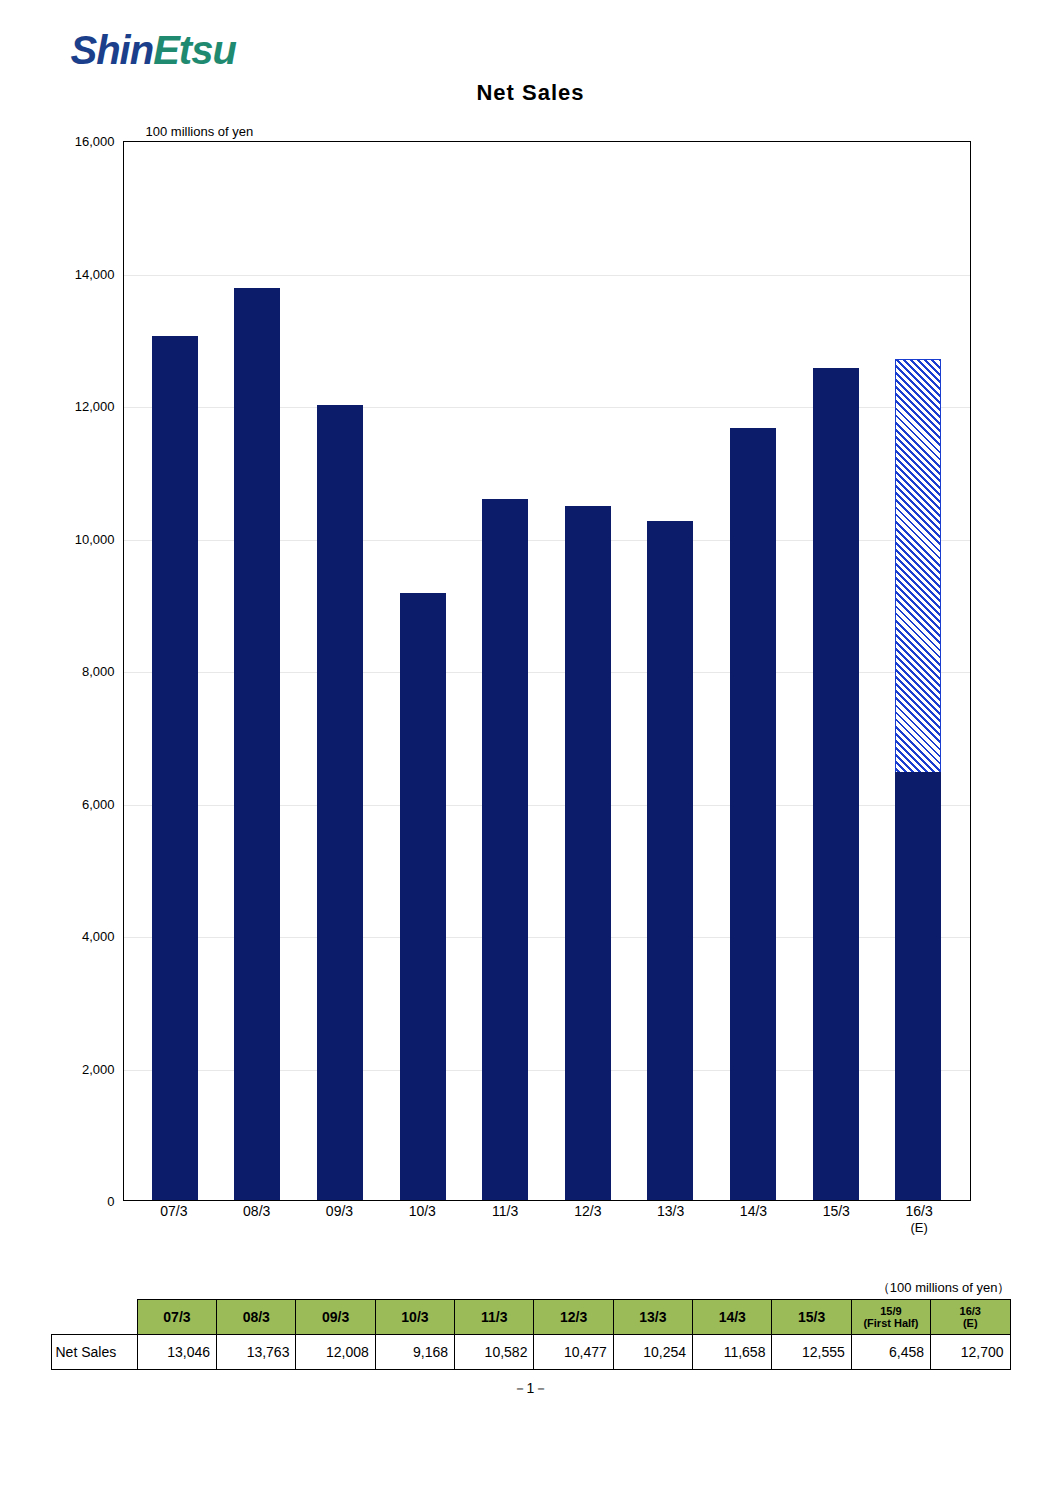Shin Etsu
Net Sales
100 millions of yen
16,000 14,000 12,000 10,000 8,000 6,000 4,000 2,000 0
07/3
08/3
09/3
10/3
11/3
12/3
13/3
14/3
15/3
16/3(E)
（100 millions of yen）
| | 07/3 | 08/3 | 09/3 | 10/3 | 11/3 | 12/3 | 13/3 | 14/3 | 15/3 | 15/9 (First Half) | 16/3 (E) |
| --- | --- | --- | --- | --- | --- | --- | --- | --- | --- | --- | --- |
| Net Sales | 13,046 | 13,763 | 12,008 | 9,168 | 10,582 | 10,477 | 10,254 | 11,658 | 12,555 | 6,458 | 12,700 |
－1－